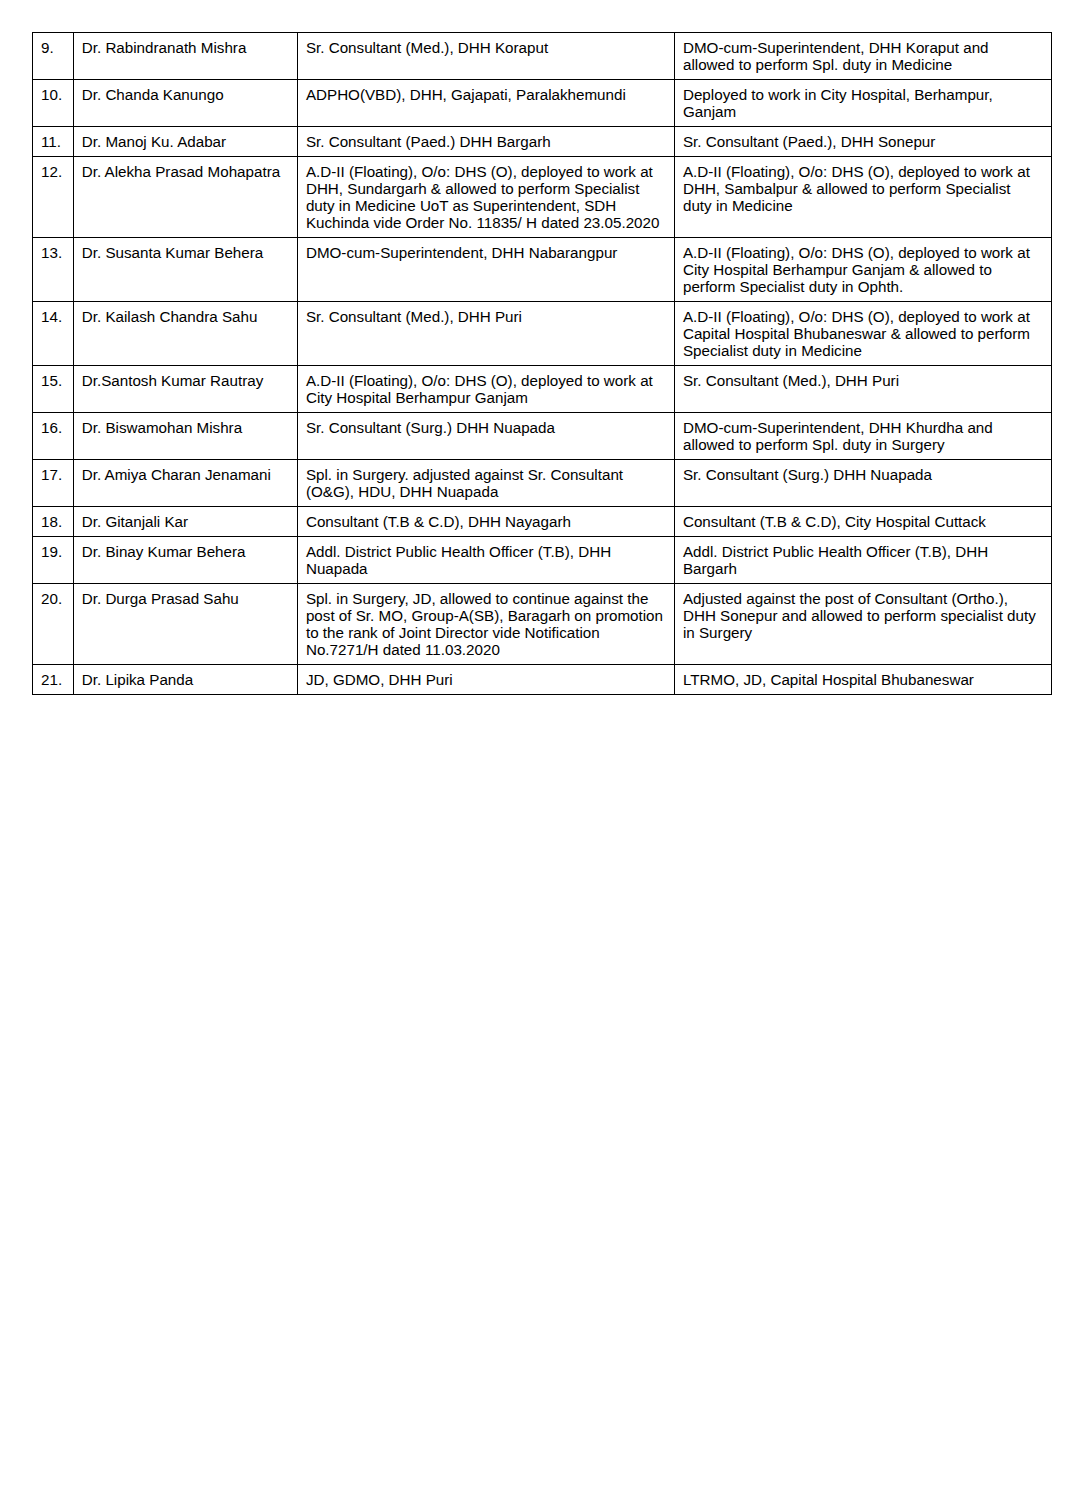| 9. | Dr. Rabindranath Mishra | Sr. Consultant (Med.), DHH Koraput | DMO-cum-Superintendent, DHH Koraput and allowed to perform Spl. duty in Medicine |
| 10. | Dr. Chanda Kanungo | ADPHO(VBD), DHH, Gajapati, Paralakhemundi | Deployed to work in City Hospital, Berhampur, Ganjam |
| 11. | Dr. Manoj Ku. Adabar | Sr. Consultant (Paed.) DHH Bargarh | Sr. Consultant (Paed.), DHH Sonepur |
| 12. | Dr. Alekha Prasad Mohapatra | A.D-II (Floating), O/o: DHS (O), deployed to work at DHH, Sundargarh & allowed to perform Specialist duty in Medicine UoT as Superintendent, SDH Kuchinda vide Order No. 11835/ H dated 23.05.2020 | A.D-II (Floating), O/o: DHS (O), deployed to work at DHH, Sambalpur & allowed to perform Specialist duty in Medicine |
| 13. | Dr. Susanta Kumar Behera | DMO-cum-Superintendent, DHH Nabarangpur | A.D-II (Floating), O/o: DHS (O), deployed to work at City Hospital Berhampur Ganjam & allowed to perform Specialist duty in Ophth. |
| 14. | Dr. Kailash Chandra Sahu | Sr. Consultant (Med.), DHH Puri | A.D-II (Floating), O/o: DHS (O), deployed to work at Capital Hospital Bhubaneswar & allowed to perform Specialist duty in Medicine |
| 15. | Dr.Santosh Kumar Rautray | A.D-II (Floating), O/o: DHS (O), deployed to work at City Hospital Berhampur Ganjam | Sr. Consultant (Med.), DHH Puri |
| 16. | Dr. Biswamohan Mishra | Sr. Consultant (Surg.) DHH Nuapada | DMO-cum-Superintendent, DHH Khurdha and allowed to perform Spl. duty in Surgery |
| 17. | Dr. Amiya Charan Jenamani | Spl. in Surgery. adjusted against Sr. Consultant (O&G), HDU, DHH Nuapada | Sr. Consultant (Surg.) DHH Nuapada |
| 18. | Dr. Gitanjali Kar | Consultant (T.B & C.D), DHH Nayagarh | Consultant (T.B & C.D), City Hospital Cuttack |
| 19. | Dr. Binay Kumar Behera | Addl. District Public Health Officer (T.B), DHH Nuapada | Addl. District Public Health Officer (T.B), DHH Bargarh |
| 20. | Dr. Durga Prasad Sahu | Spl. in Surgery, JD, allowed to continue against the post of Sr. MO, Group-A(SB), Baragarh on promotion to the rank of Joint Director vide Notification No.7271/H dated 11.03.2020 | Adjusted against the post of Consultant (Ortho.), DHH Sonepur and allowed to perform specialist duty in Surgery |
| 21. | Dr. Lipika Panda | JD, GDMO, DHH Puri | LTRMO, JD, Capital Hospital Bhubaneswar |